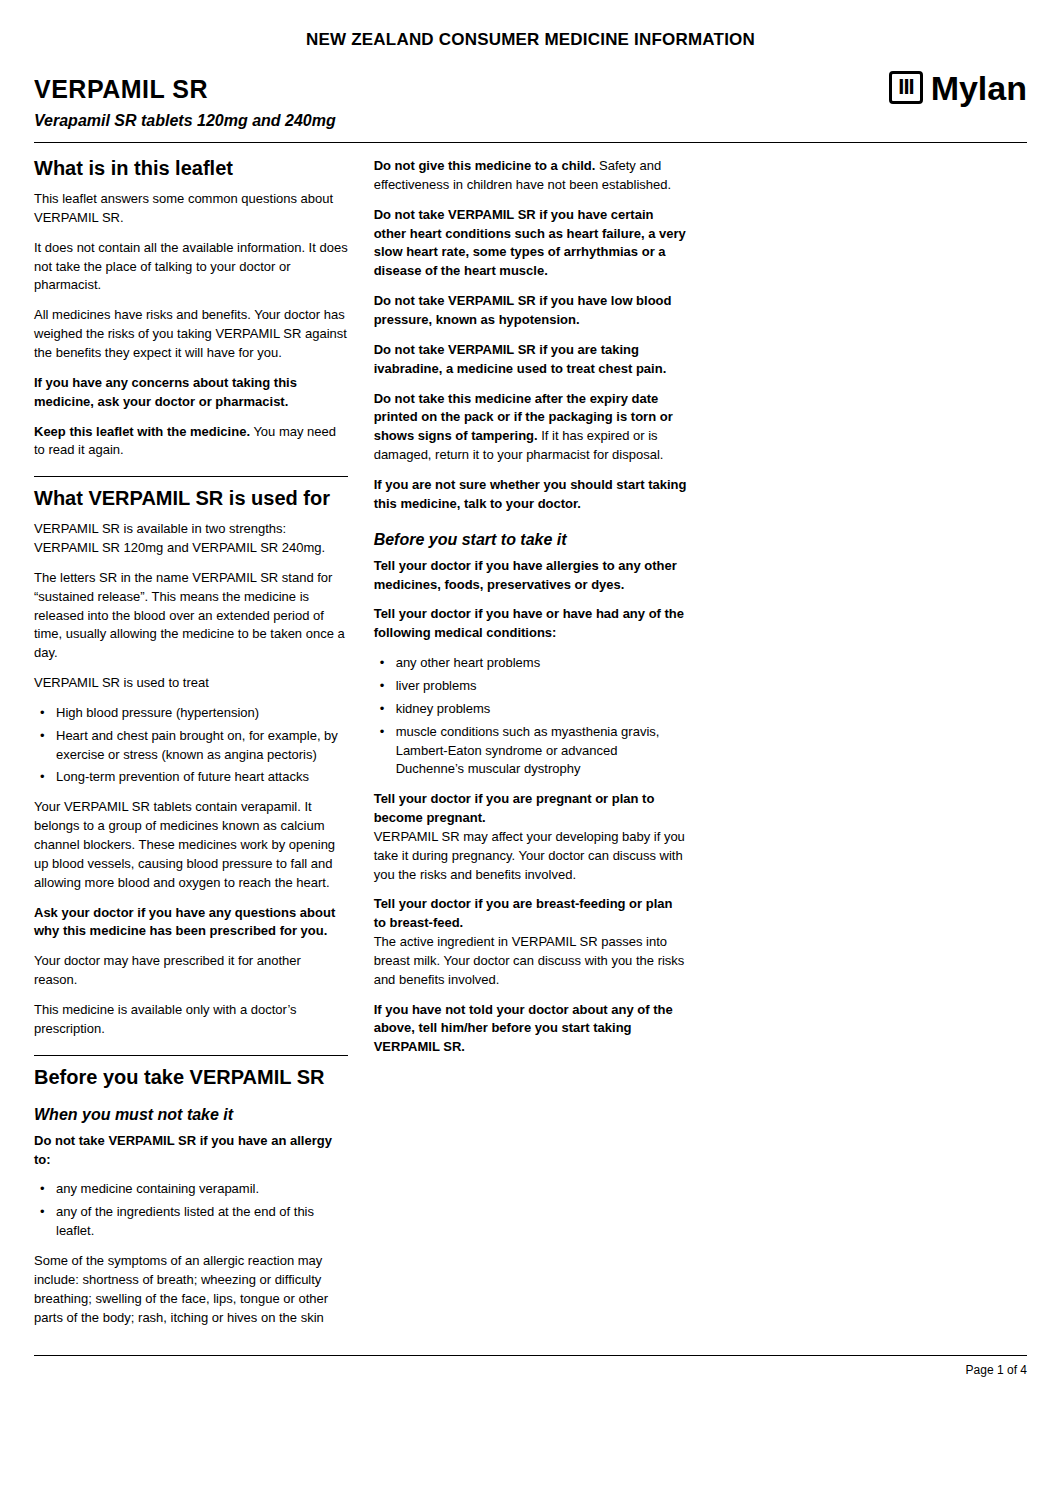NEW ZEALAND CONSUMER MEDICINE INFORMATION
VERPAMIL SR
Verapamil SR tablets 120mg and 240mg
III Mylan
What is in this leaflet
This leaflet answers some common questions about VERPAMIL SR.
It does not contain all the available information. It does not take the place of talking to your doctor or pharmacist.
All medicines have risks and benefits. Your doctor has weighed the risks of you taking VERPAMIL SR against the benefits they expect it will have for you.
If you have any concerns about taking this medicine, ask your doctor or pharmacist.
Keep this leaflet with the medicine. You may need to read it again.
What VERPAMIL SR is used for
VERPAMIL SR is available in two strengths: VERPAMIL SR 120mg and VERPAMIL SR 240mg.
The letters SR in the name VERPAMIL SR stand for “sustained release”. This means the medicine is released into the blood over an extended period of time, usually allowing the medicine to be taken once a day.
VERPAMIL SR is used to treat
High blood pressure (hypertension)
Heart and chest pain brought on, for example, by exercise or stress (known as angina pectoris)
Long-term prevention of future heart attacks
Your VERPAMIL SR tablets contain verapamil. It belongs to a group of medicines known as calcium channel blockers. These medicines work by opening up blood vessels, causing blood pressure to fall and allowing more blood and oxygen to reach the heart.
Ask your doctor if you have any questions about why this medicine has been prescribed for you.
Your doctor may have prescribed it for another reason.
This medicine is available only with a doctor’s prescription.
Before you take VERPAMIL SR
When you must not take it
Do not take VERPAMIL SR if you have an allergy to:
any medicine containing verapamil.
any of the ingredients listed at the end of this leaflet.
Some of the symptoms of an allergic reaction may include: shortness of breath; wheezing or difficulty breathing; swelling of the face, lips, tongue or other parts of the body; rash, itching or hives on the skin
Do not give this medicine to a child. Safety and effectiveness in children have not been established.
Do not take VERPAMIL SR if you have certain other heart conditions such as heart failure, a very slow heart rate, some types of arrhythmias or a disease of the heart muscle.
Do not take VERPAMIL SR if you have low blood pressure, known as hypotension.
Do not take VERPAMIL SR if you are taking ivabradine, a medicine used to treat chest pain.
Do not take this medicine after the expiry date printed on the pack or if the packaging is torn or shows signs of tampering. If it has expired or is damaged, return it to your pharmacist for disposal.
If you are not sure whether you should start taking this medicine, talk to your doctor.
Before you start to take it
Tell your doctor if you have allergies to any other medicines, foods, preservatives or dyes.
Tell your doctor if you have or have had any of the following medical conditions:
any other heart problems
liver problems
kidney problems
muscle conditions such as myasthenia gravis, Lambert-Eaton syndrome or advanced Duchenne’s muscular dystrophy
Tell your doctor if you are pregnant or plan to become pregnant.
VERPAMIL SR may affect your developing baby if you take it during pregnancy. Your doctor can discuss with you the risks and benefits involved.
Tell your doctor if you are breast-feeding or plan to breast-feed.
The active ingredient in VERPAMIL SR passes into breast milk. Your doctor can discuss with you the risks and benefits involved.
If you have not told your doctor about any of the above, tell him/her before you start taking VERPAMIL SR.
Page 1 of 4